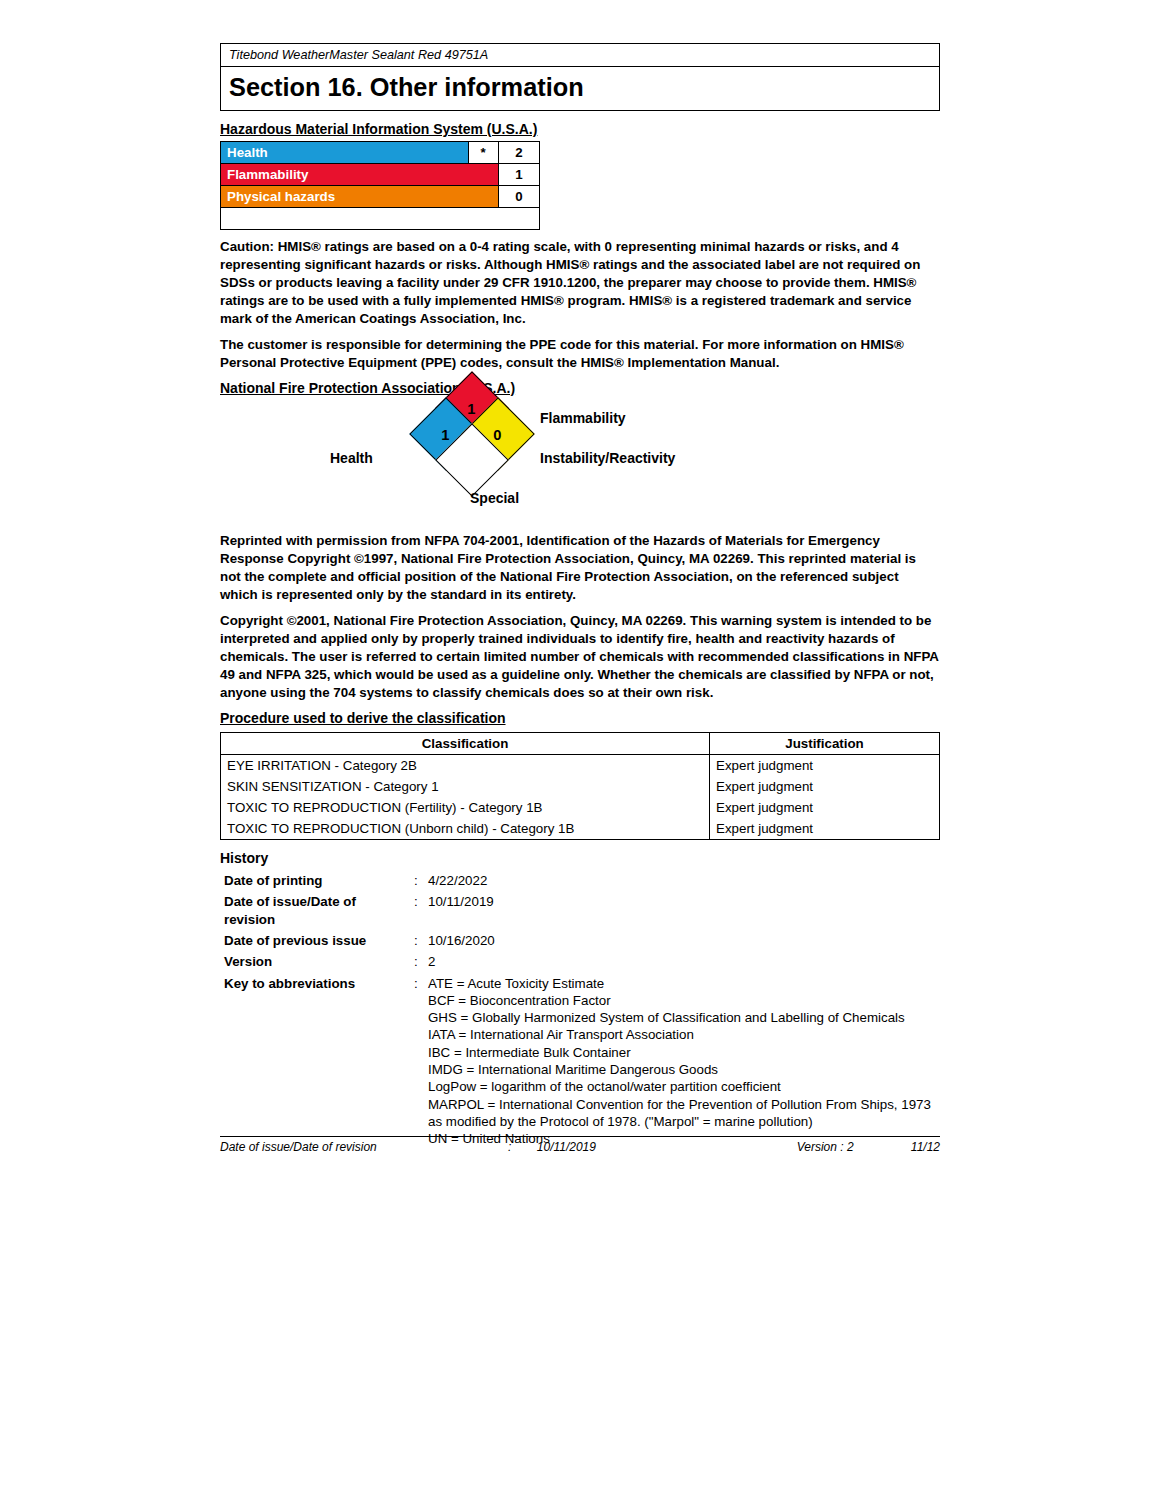Titebond WeatherMaster Sealant Red 49751A
Section 16. Other information
Hazardous Material Information System (U.S.A.)
| Health | * | 2 |
| Flammability | 1 |
| Physical hazards | 0 |
Caution: HMIS® ratings are based on a 0-4 rating scale, with 0 representing minimal hazards or risks, and 4 representing significant hazards or risks. Although HMIS® ratings and the associated label are not required on SDSs or products leaving a facility under 29 CFR 1910.1200, the preparer may choose to provide them. HMIS® ratings are to be used with a fully implemented HMIS® program. HMIS® is a registered trademark and service mark of the American Coatings Association, Inc.
The customer is responsible for determining the PPE code for this material. For more information on HMIS® Personal Protective Equipment (PPE) codes, consult the HMIS® Implementation Manual.
National Fire Protection Association (U.S.A.)
1
1
0
Flammability
Health
Instability/Reactivity
Special
Reprinted with permission from NFPA 704-2001, Identification of the Hazards of Materials for Emergency Response Copyright ©1997, National Fire Protection Association, Quincy, MA 02269. This reprinted material is not the complete and official position of the National Fire Protection Association, on the referenced subject which is represented only by the standard in its entirety.
Copyright ©2001, National Fire Protection Association, Quincy, MA 02269. This warning system is intended to be interpreted and applied only by properly trained individuals to identify fire, health and reactivity hazards of chemicals. The user is referred to certain limited number of chemicals with recommended classifications in NFPA 49 and NFPA 325, which would be used as a guideline only. Whether the chemicals are classified by NFPA or not, anyone using the 704 systems to classify chemicals does so at their own risk.
Procedure used to derive the classification
| Classification | Justification |
| --- | --- |
| EYE IRRITATION - Category 2B | Expert judgment |
| SKIN SENSITIZATION - Category 1 | Expert judgment |
| TOXIC TO REPRODUCTION (Fertility) - Category 1B | Expert judgment |
| TOXIC TO REPRODUCTION (Unborn child) - Category 1B | Expert judgment |
History
| Date of printing | : | 4/22/2022 |
| Date of issue/Date of revision | : | 10/11/2019 |
| Date of previous issue | : | 10/16/2020 |
| Version | : | 2 |
| Key to abbreviations | : | ATE = Acute Toxicity Estimate BCF = Bioconcentration Factor GHS = Globally Harmonized System of Classification and Labelling of Chemicals IATA = International Air Transport Association IBC = Intermediate Bulk Container IMDG = International Maritime Dangerous Goods LogPow = logarithm of the octanol/water partition coefficient MARPOL = International Convention for the Prevention of Pollution From Ships, 1973 as modified by the Protocol of 1978. ("Marpol" = marine pollution) UN = United Nations |
| Date of issue/Date of revision | : | 10/11/2019 | Version : 2 | 11/12 |